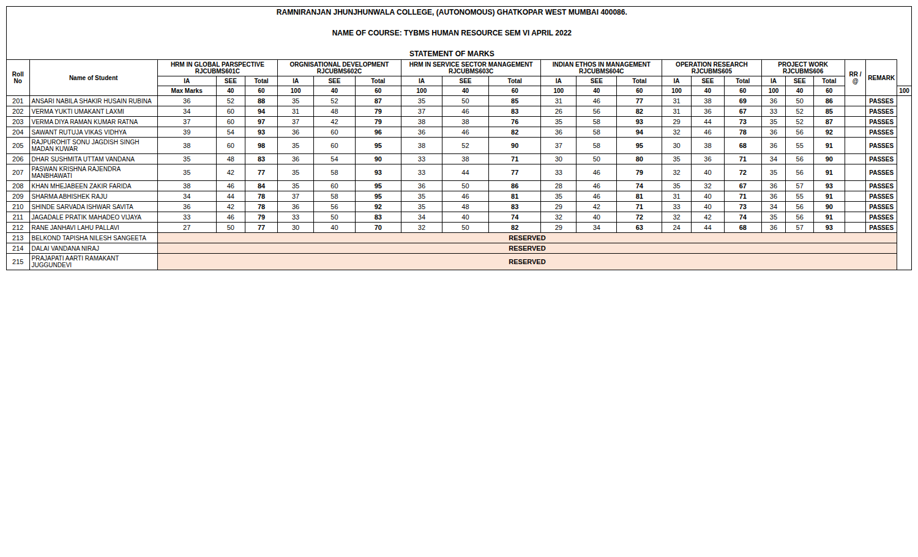| RAMNIRANJAN JHUNJHUNWALA COLLEGE, (AUTONOMOUS) GHATKOPAR WEST MUMBAI 400086. |
| NAME OF COURSE: TYBMS HUMAN RESOURCE SEM VI APRIL 2022 |
| STATEMENT OF MARKS |
| Roll No | Name of Student | HRM IN GLOBAL PARSPECTIVE RJCUBMS601C | ORGNISATIONAL DEVELOPMENT RJCUBMS602C | HRM IN SERVICE SECTOR MANAGEMENT RJCUBMS603C | INDIAN ETHOS IN MANAGEMENT RJCUBMS604C | OPERATION RESEARCH RJCUBMS605 | PROJECT WORK RJCUBMS606 | RR / @ | REMARK |
| IA | SEE | Total | IA | SEE | Total | IA | SEE | Total | IA | SEE | Total | IA | SEE | Total | IA | SEE | Total |
| Max Marks | 40 | 60 | 100 | 40 | 60 | 100 | 40 | 60 | 100 | 40 | 60 | 100 | 40 | 60 | 100 | 40 | 60 | 100 |
| 201 | ANSARI NABILA SHAKIR HUSAIN RUBINA | 36 | 52 | 88 | 35 | 52 | 87 | 35 | 50 | 85 | 31 | 46 | 77 | 31 | 38 | 69 | 36 | 50 | 86 | | PASSES |
| 202 | VERMA YUKTI UMAKANT LAXMI | 34 | 60 | 94 | 31 | 48 | 79 | 37 | 46 | 83 | 26 | 56 | 82 | 31 | 36 | 67 | 33 | 52 | 85 | | PASSES |
| 203 | VERMA DIYA RAMAN KUMAR RATNA | 37 | 60 | 97 | 37 | 42 | 79 | 38 | 38 | 76 | 35 | 58 | 93 | 29 | 44 | 73 | 35 | 52 | 87 | | PASSES |
| 204 | SAWANT RUTUJA VIKAS VIDHYA | 39 | 54 | 93 | 36 | 60 | 96 | 36 | 46 | 82 | 36 | 58 | 94 | 32 | 46 | 78 | 36 | 56 | 92 | | PASSES |
| 205 | RAJPUROHIT SONU JAGDISH SINGH MADAN KUWAR | 38 | 60 | 98 | 35 | 60 | 95 | 38 | 52 | 90 | 37 | 58 | 95 | 30 | 38 | 68 | 36 | 55 | 91 | | PASSES |
| 206 | DHAR SUSHMITA UTTAM VANDANA | 35 | 48 | 83 | 36 | 54 | 90 | 33 | 38 | 71 | 30 | 50 | 80 | 35 | 36 | 71 | 34 | 56 | 90 | | PASSES |
| 207 | PASWAN KRISHNA RAJENDRA MANBHAWATI | 35 | 42 | 77 | 35 | 58 | 93 | 33 | 44 | 77 | 33 | 46 | 79 | 32 | 40 | 72 | 35 | 56 | 91 | | PASSES |
| 208 | KHAN MHEJABEEN ZAKIR FARIDA | 38 | 46 | 84 | 35 | 60 | 95 | 36 | 50 | 86 | 28 | 46 | 74 | 35 | 32 | 67 | 36 | 57 | 93 | | PASSES |
| 209 | SHARMA ABHISHEK RAJU | 34 | 44 | 78 | 37 | 58 | 95 | 35 | 46 | 81 | 35 | 46 | 81 | 31 | 40 | 71 | 36 | 55 | 91 | | PASSES |
| 210 | SHINDE SARVADA ISHWAR SAVITA | 36 | 42 | 78 | 36 | 56 | 92 | 35 | 48 | 83 | 29 | 42 | 71 | 33 | 40 | 73 | 34 | 56 | 90 | | PASSES |
| 211 | JAGADALE PRATIK MAHADEO VIJAYA | 33 | 46 | 79 | 33 | 50 | 83 | 34 | 40 | 74 | 32 | 40 | 72 | 32 | 42 | 74 | 35 | 56 | 91 | | PASSES |
| 212 | RANE JANHAVI LAHU PALLAVI | 27 | 50 | 77 | 30 | 40 | 70 | 32 | 50 | 82 | 29 | 34 | 63 | 24 | 44 | 68 | 36 | 57 | 93 | | PASSES |
| 213 | BELKOND TAPISHA NILESH SANGEETA | RESERVED |
| 214 | DALAI VANDANA NIRAJ | RESERVED |
| 215 | PRAJAPATI AARTI RAMAKANT JUGGUNDEVI | RESERVED |